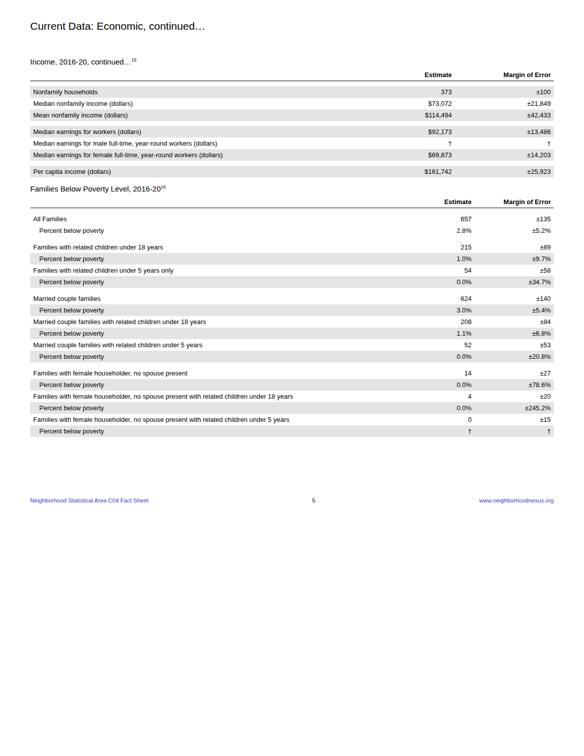Current Data: Economic, continued…
Income, 2016-20, continued… 15
| | Estimate | Margin of Error |
| --- | --- | --- |
| Nonfamily households | 373 | ±100 |
| Median nonfamily income (dollars) | $73,072 | ±21,849 |
| Mean nonfamily income (dollars) | $114,494 | ±42,433 |
| Median earnings for workers (dollars) | $92,173 | ±13,486 |
| Median earnings for male full-time, year-round workers (dollars) | † | † |
| Median earnings for female full-time, year-round workers (dollars) | $69,873 | ±14,203 |
| Per capita income (dollars) | $161,742 | ±25,923 |
Families Below Poverty Level, 2016-20 16
| | Estimate | Margin of Error |
| --- | --- | --- |
| All Families | 657 | ±135 |
| Percent below poverty | 2.8% | ±5.2% |
| Families with related children under 18 years | 215 | ±89 |
| Percent below poverty | 1.0% | ±9.7% |
| Families with related children under 5 years only | 54 | ±58 |
| Percent below poverty | 0.0% | ±34.7% |
| Married couple families | 624 | ±140 |
| Percent below poverty | 3.0% | ±5.4% |
| Married couple families with related children under 18 years | 208 | ±84 |
| Percent below poverty | 1.1% | ±6.8% |
| Married couple families with related children under 5 years | 52 | ±53 |
| Percent below poverty | 0.0% | ±20.8% |
| Families with female householder, no spouse present | 14 | ±27 |
| Percent below poverty | 0.0% | ±78.6% |
| Families with female householder, no spouse present with related children under 18 years | 4 | ±20 |
| Percent below poverty | 0.0% | ±245.2% |
| Families with female householder, no spouse present with related children under 5 years | 0 | ±15 |
| Percent below poverty | † | † |
Neighborhood Statistical Area C04 Fact Sheet
5
www.neighborhoodnexus.org